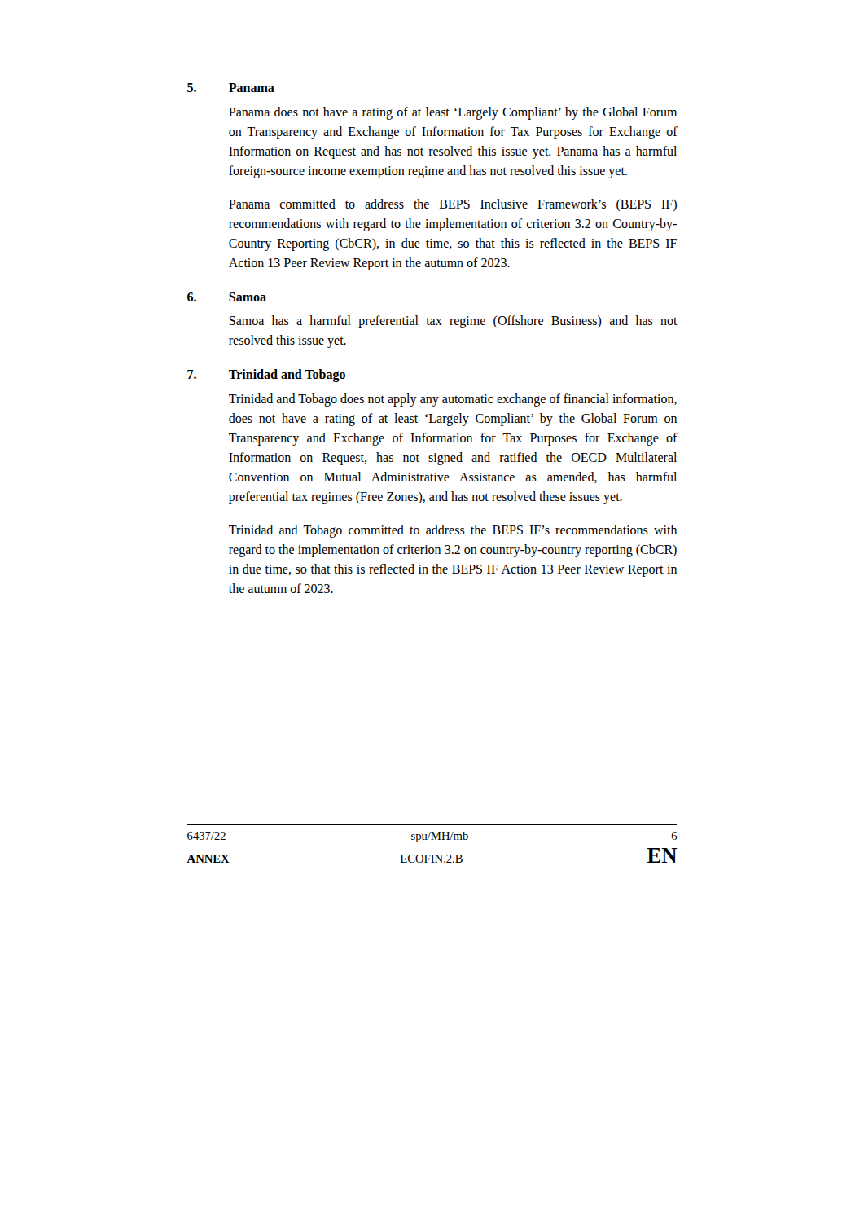5. Panama
Panama does not have a rating of at least ‘Largely Compliant’ by the Global Forum on Transparency and Exchange of Information for Tax Purposes for Exchange of Information on Request and has not resolved this issue yet. Panama has a harmful foreign-source income exemption regime and has not resolved this issue yet.
Panama committed to address the BEPS Inclusive Framework’s (BEPS IF) recommendations with regard to the implementation of criterion 3.2 on Country-by-Country Reporting (CbCR), in due time, so that this is reflected in the BEPS IF Action 13 Peer Review Report in the autumn of 2023.
6. Samoa
Samoa has a harmful preferential tax regime (Offshore Business) and has not resolved this issue yet.
7. Trinidad and Tobago
Trinidad and Tobago does not apply any automatic exchange of financial information, does not have a rating of at least ‘Largely Compliant’ by the Global Forum on Transparency and Exchange of Information for Tax Purposes for Exchange of Information on Request, has not signed and ratified the OECD Multilateral Convention on Mutual Administrative Assistance as amended, has harmful preferential tax regimes (Free Zones), and has not resolved these issues yet.
Trinidad and Tobago committed to address the BEPS IF’s recommendations with regard to the implementation of criterion 3.2 on country-by-country reporting (CbCR) in due time, so that this is reflected in the BEPS IF Action 13 Peer Review Report in the autumn of 2023.
6437/22
spu/MH/mb
6
ANNEX
ECOFIN.2.B
EN